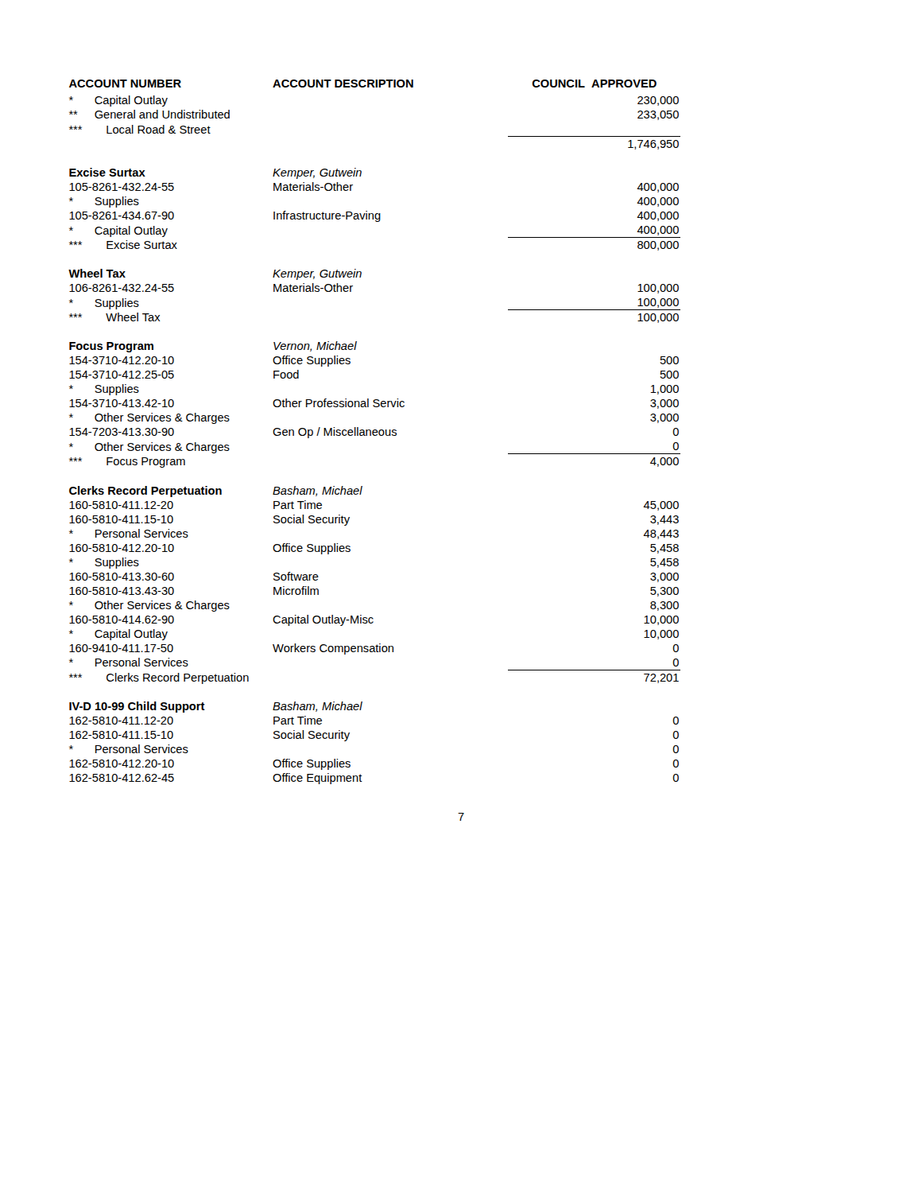| ACCOUNT NUMBER | ACCOUNT DESCRIPTION | COUNCIL APPROVED | |
| * Capital Outlay | | 230,000 | |
| ** General and Undistributed | | 233,050 | |
| *** Local Road & Street | | | |
| | | 1,746,950 | |
| Excise Surtax | Kemper, Gutwein | | |
| 105-8261-432.24-55 | Materials-Other | 400,000 | |
| * Supplies | | 400,000 | |
| 105-8261-434.67-90 | Infrastructure-Paving | 400,000 | |
| * Capital Outlay | | 400,000 | |
| *** Excise Surtax | | 800,000 | |
| Wheel Tax | Kemper, Gutwein | | |
| 106-8261-432.24-55 | Materials-Other | 100,000 | |
| * Supplies | | 100,000 | |
| *** Wheel Tax | | 100,000 | |
| Focus Program | Vernon, Michael | | |
| 154-3710-412.20-10 | Office Supplies | 500 | |
| 154-3710-412.25-05 | Food | 500 | |
| * Supplies | | 1,000 | |
| 154-3710-413.42-10 | Other Professional Servic | 3,000 | |
| * Other Services & Charges | | 3,000 | |
| 154-7203-413.30-90 | Gen Op / Miscellaneous | 0 | |
| * Other Services & Charges | | 0 | |
| *** Focus Program | | 4,000 | |
| Clerks Record Perpetuation | Basham, Michael | | |
| 160-5810-411.12-20 | Part Time | 45,000 | |
| 160-5810-411.15-10 | Social Security | 3,443 | |
| * Personal Services | | 48,443 | |
| 160-5810-412.20-10 | Office Supplies | 5,458 | |
| * Supplies | | 5,458 | |
| 160-5810-413.30-60 | Software | 3,000 | |
| 160-5810-413.43-30 | Microfilm | 5,300 | |
| * Other Services & Charges | | 8,300 | |
| 160-5810-414.62-90 | Capital Outlay-Misc | 10,000 | |
| * Capital Outlay | | 10,000 | |
| 160-9410-411.17-50 | Workers Compensation | 0 | |
| * Personal Services | | 0 | |
| *** Clerks Record Perpetuation | | 72,201 | |
| IV-D 10-99 Child Support | Basham, Michael | | |
| 162-5810-411.12-20 | Part Time | 0 | |
| 162-5810-411.15-10 | Social Security | 0 | |
| * Personal Services | | 0 | |
| 162-5810-412.20-10 | Office Supplies | 0 | |
| 162-5810-412.62-45 | Office Equipment | 0 | |
7